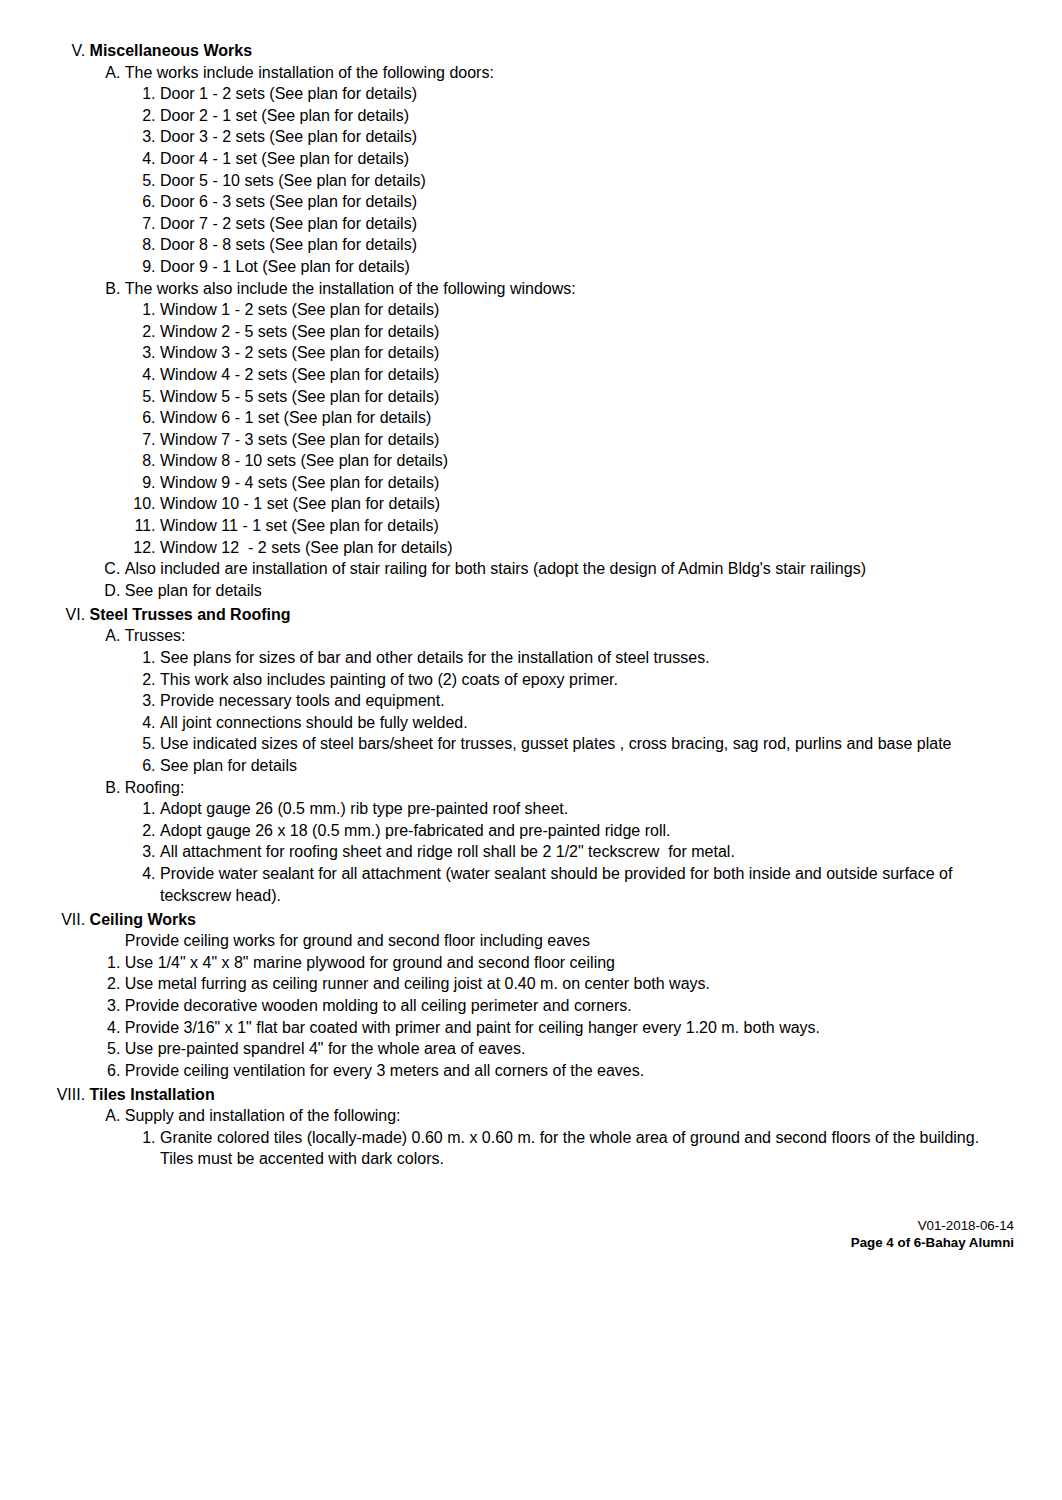Miscellaneous Works
The works include installation of the following doors:
Door 1 - 2 sets (See plan for details)
Door 2 - 1 set (See plan for details)
Door 3 - 2 sets (See plan for details)
Door 4 - 1 set (See plan for details)
Door 5 - 10 sets (See plan for details)
Door 6 - 3 sets (See plan for details)
Door 7 - 2 sets (See plan for details)
Door 8 - 8 sets (See plan for details)
Door 9 - 1 Lot (See plan for details)
The works also include the installation of the following windows:
Window 1 - 2 sets (See plan for details)
Window 2 - 5 sets (See plan for details)
Window 3 - 2 sets (See plan for details)
Window 4 - 2 sets (See plan for details)
Window 5 - 5 sets (See plan for details)
Window 6 - 1 set (See plan for details)
Window 7 - 3 sets (See plan for details)
Window 8 - 10 sets (See plan for details)
Window 9 - 4 sets (See plan for details)
Window 10 - 1 set (See plan for details)
Window 11 - 1 set (See plan for details)
Window 12 - 2 sets (See plan for details)
Also included are installation of stair railing for both stairs (adopt the design of Admin Bldg's stair railings)
See plan for details
Steel Trusses and Roofing
Trusses:
See plans for sizes of bar and other details for the installation of steel trusses.
This work also includes painting of two (2) coats of epoxy primer.
Provide necessary tools and equipment.
All joint connections should be fully welded.
Use indicated sizes of steel bars/sheet for trusses, gusset plates , cross bracing, sag rod, purlins and base plate
See plan for details
Roofing:
Adopt gauge 26 (0.5 mm.) rib type pre-painted roof sheet.
Adopt gauge 26 x 18 (0.5 mm.) pre-fabricated and pre-painted ridge roll.
All attachment for roofing sheet and ridge roll shall be 2 1/2" teckscrew for metal.
Provide water sealant for all attachment (water sealant should be provided for both inside and outside surface of teckscrew head).
Ceiling Works
Provide ceiling works for ground and second floor including eaves
Use 1/4" x 4" x 8" marine plywood for ground and second floor ceiling
Use metal furring as ceiling runner and ceiling joist at 0.40 m. on center both ways.
Provide decorative wooden molding to all ceiling perimeter and corners.
Provide 3/16" x 1" flat bar coated with primer and paint for ceiling hanger every 1.20 m. both ways.
Use pre-painted spandrel 4" for the whole area of eaves.
Provide ceiling ventilation for every 3 meters and all corners of the eaves.
Tiles Installation
Supply and installation of the following:
Granite colored tiles (locally-made) 0.60 m. x 0.60 m. for the whole area of ground and second floors of the building. Tiles must be accented with dark colors.
V01-2018-06-14
Page 4 of 6-Bahay Alumni